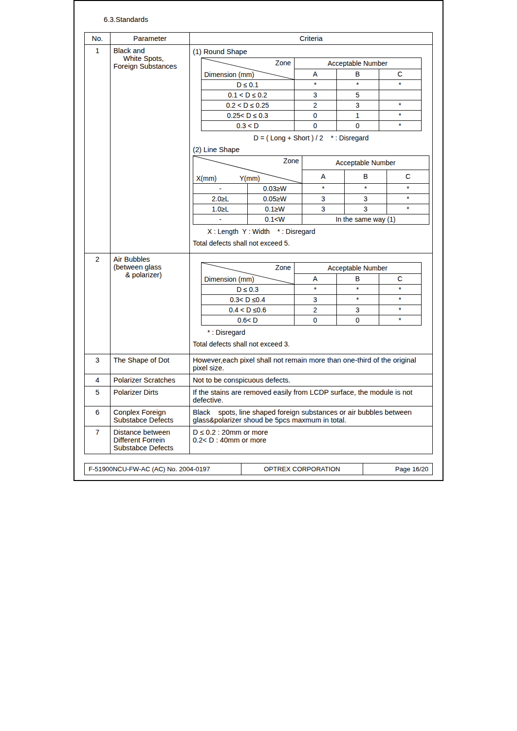6.3.Standards
| No. | Parameter | Criteria |
| --- | --- | --- |
| 1 | Black and White Spots, Foreign Substances | (1) Round Shape / Zone Dimension (mm) / Acceptable Number / / A / B / C / / D ≤ 0.1 / * / * / * / / 0.1 < D ≤ 0.2 / 3 / 5 / / / 0.2 < D ≤ 0.25 / 2 / 3 / * / / 0.25< D ≤ 0.3 / 0 / 1 / * / / 0.3 < D / 0 / 0 / * / D = ( Long + Short ) / 2 * : Disregard (2) Line Shape / Zone X(mm) Y(mm) / Acceptable Number / / A / B / C / / - / 0.03≥W / * / * / * / / 2.0≥L / 0.05≥W / 3 / 3 / * / / 1.0≥L / 0.1≥W / 3 / 3 / * / / - / 0.1<W / In the same way (1) / X : Length Y : Width * : Disregard Total defects shall not exceed 5. |
| 2 | Air Bubbles (between glass & polarizer) | / Zone Dimension (mm) / Acceptable Number / / A / B / C / / D ≤ 0.3 / * / * / * / / 0.3< D ≤0.4 / 3 / * / * / / 0.4 < D ≤0.6 / 2 / 3 / * / / 0.6< D / 0 / 0 / * / * : Disregard Total defects shall not exceed 3. |
| 3 | The Shape of Dot | However,each pixel shall not remain more than one-third of the original pixel size. |
| 4 | Polarizer Scratches | Not to be conspicuous defects. |
| 5 | Polarizer Dirts | If the stains are removed easily from LCDP surface, the module is not defective. |
| 6 | Conplex Foreign Substabce Defects | Black spots, line shaped foreign substances or air bubbles between glass&polarizer shoud be 5pcs maxmum in total. |
| 7 | Distance between Different Forrein Substabce Defects | D ≤ 0.2 : 20mm or more 0.2< D : 40mm or more |
| F-51900NCU-FW-AC (AC) No. 2004-0197 | OPTREX CORPORATION | Page 16/20 |